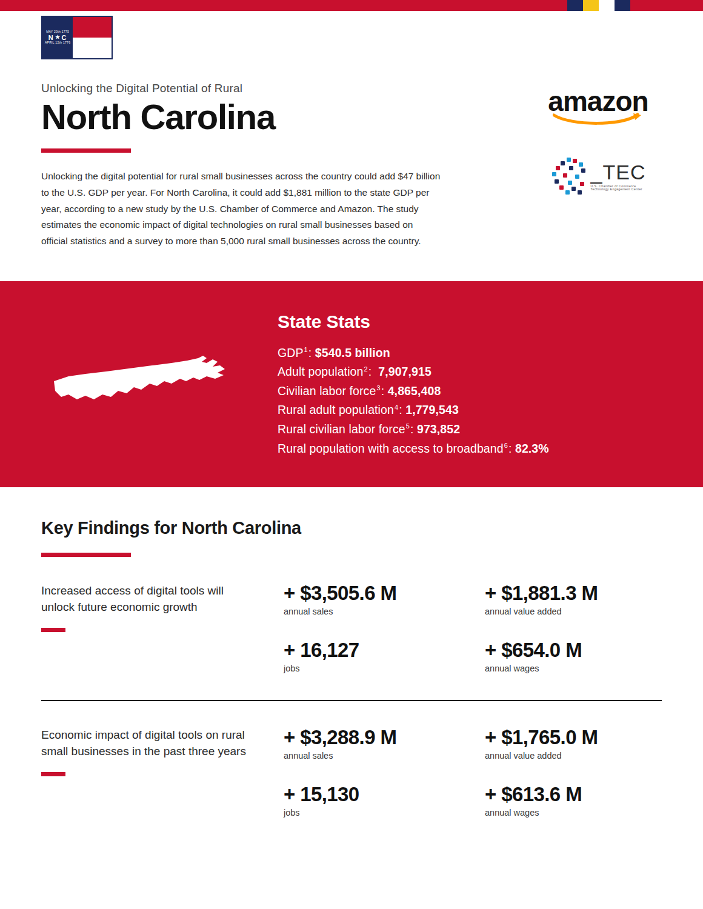MAY 20th 1775 N★C APRIL 12th 1776
Unlocking the Digital Potential of Rural
North Carolina
Unlocking the digital potential for rural small businesses across the country could add $47 billion to the U.S. GDP per year. For North Carolina, it could add $1,881 million to the state GDP per year, according to a new study by the U.S. Chamber of Commerce and Amazon. The study estimates the economic impact of digital technologies on rural small businesses based on official statistics and a survey to more than 5,000 rural small businesses across the country.
amazon
_TEC U.S. Chamber of Commerce
Technology Engagement Center
State Stats
GDP1: $540.5 billion
Adult population2: 7,907,915
Civilian labor force3: 4,865,408
Rural adult population4: 1,779,543
Rural civilian labor force5: 973,852
Rural population with access to broadband6: 82.3%
Key Findings for North Carolina
Increased access of digital tools will unlock future economic growth
+ $3,505.6 M
annual sales
+ $1,881.3 M
annual value added
+ 16,127
jobs
+ $654.0 M
annual wages
Economic impact of digital tools on rural small businesses in the past three years
+ $3,288.9 M
annual sales
+ $1,765.0 M
annual value added
+ 15,130
jobs
+ $613.6 M
annual wages